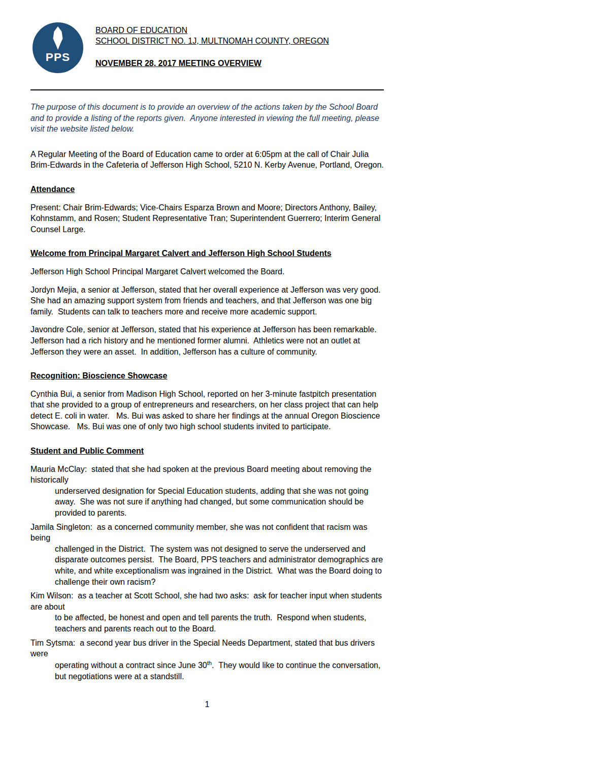PPS
BOARD OF EDUCATION
SCHOOL DISTRICT NO. 1J, MULTNOMAH COUNTY, OREGON
NOVEMBER 28, 2017 MEETING OVERVIEW
The purpose of this document is to provide an overview of the actions taken by the School Board and to provide a listing of the reports given. Anyone interested in viewing the full meeting, please visit the website listed below.
A Regular Meeting of the Board of Education came to order at 6:05pm at the call of Chair Julia Brim-Edwards in the Cafeteria of Jefferson High School, 5210 N. Kerby Avenue, Portland, Oregon.
Attendance
Present: Chair Brim-Edwards; Vice-Chairs Esparza Brown and Moore; Directors Anthony, Bailey, Kohnstamm, and Rosen; Student Representative Tran; Superintendent Guerrero; Interim General Counsel Large.
Welcome from Principal Margaret Calvert and Jefferson High School Students
Jefferson High School Principal Margaret Calvert welcomed the Board.
Jordyn Mejia, a senior at Jefferson, stated that her overall experience at Jefferson was very good. She had an amazing support system from friends and teachers, and that Jefferson was one big family. Students can talk to teachers more and receive more academic support.
Javondre Cole, senior at Jefferson, stated that his experience at Jefferson has been remarkable. Jefferson had a rich history and he mentioned former alumni. Athletics were not an outlet at Jefferson they were an asset. In addition, Jefferson has a culture of community.
Recognition: Bioscience Showcase
Cynthia Bui, a senior from Madison High School, reported on her 3-minute fastpitch presentation that she provided to a group of entrepreneurs and researchers, on her class project that can help detect E. coli in water. Ms. Bui was asked to share her findings at the annual Oregon Bioscience Showcase. Ms. Bui was one of only two high school students invited to participate.
Student and Public Comment
Mauria McClay: stated that she had spoken at the previous Board meeting about removing the historically underserved designation for Special Education students, adding that she was not going away. She was not sure if anything had changed, but some communication should be provided to parents.
Jamila Singleton: as a concerned community member, she was not confident that racism was being challenged in the District. The system was not designed to serve the underserved and disparate outcomes persist. The Board, PPS teachers and administrator demographics are white, and white exceptionalism was ingrained in the District. What was the Board doing to challenge their own racism?
Kim Wilson: as a teacher at Scott School, she had two asks: ask for teacher input when students are about to be affected, be honest and open and tell parents the truth. Respond when students, teachers and parents reach out to the Board.
Tim Sytsma: a second year bus driver in the Special Needs Department, stated that bus drivers were operating without a contract since June 30th. They would like to continue the conversation, but negotiations were at a standstill.
1